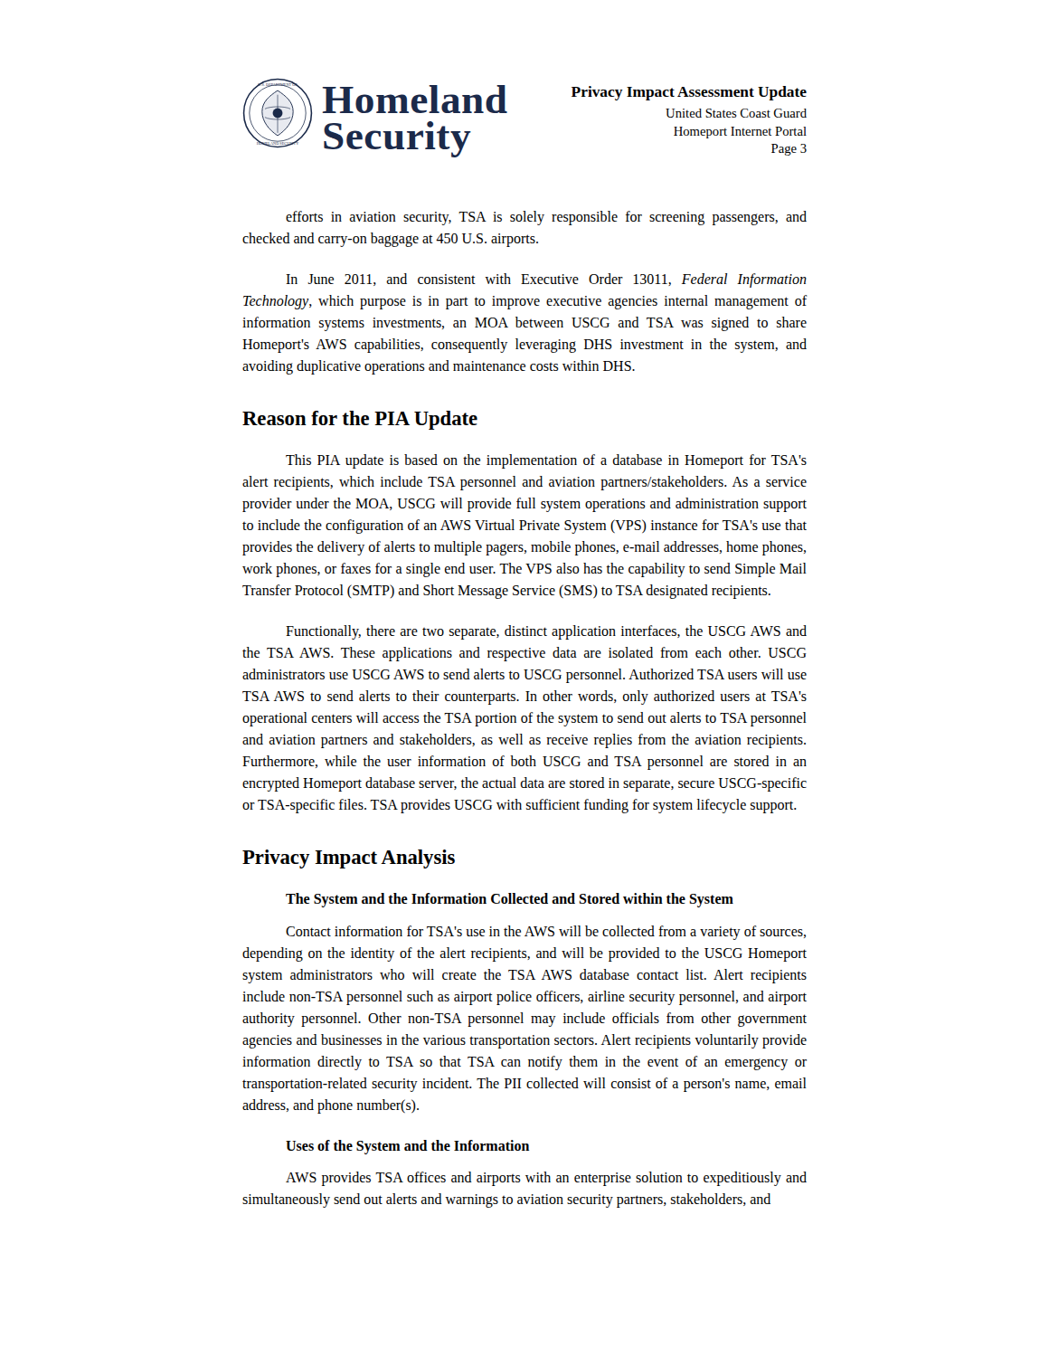U.S. DEPARTMENT OF HOMELAND SECURITY
Homeland Security
Privacy Impact Assessment Update
United States Coast Guard
Homeport Internet Portal
Page 3
efforts in aviation security, TSA is solely responsible for screening passengers, and checked and carry-on baggage at 450 U.S. airports.
In June 2011, and consistent with Executive Order 13011, Federal Information Technology, which purpose is in part to improve executive agencies internal management of information systems investments, an MOA between USCG and TSA was signed to share Homeport's AWS capabilities, consequently leveraging DHS investment in the system, and avoiding duplicative operations and maintenance costs within DHS.
Reason for the PIA Update
This PIA update is based on the implementation of a database in Homeport for TSA's alert recipients, which include TSA personnel and aviation partners/stakeholders. As a service provider under the MOA, USCG will provide full system operations and administration support to include the configuration of an AWS Virtual Private System (VPS) instance for TSA's use that provides the delivery of alerts to multiple pagers, mobile phones, e-mail addresses, home phones, work phones, or faxes for a single end user. The VPS also has the capability to send Simple Mail Transfer Protocol (SMTP) and Short Message Service (SMS) to TSA designated recipients.
Functionally, there are two separate, distinct application interfaces, the USCG AWS and the TSA AWS. These applications and respective data are isolated from each other. USCG administrators use USCG AWS to send alerts to USCG personnel. Authorized TSA users will use TSA AWS to send alerts to their counterparts. In other words, only authorized users at TSA's operational centers will access the TSA portion of the system to send out alerts to TSA personnel and aviation partners and stakeholders, as well as receive replies from the aviation recipients. Furthermore, while the user information of both USCG and TSA personnel are stored in an encrypted Homeport database server, the actual data are stored in separate, secure USCG-specific or TSA-specific files. TSA provides USCG with sufficient funding for system lifecycle support.
Privacy Impact Analysis
The System and the Information Collected and Stored within the System
Contact information for TSA's use in the AWS will be collected from a variety of sources, depending on the identity of the alert recipients, and will be provided to the USCG Homeport system administrators who will create the TSA AWS database contact list. Alert recipients include non-TSA personnel such as airport police officers, airline security personnel, and airport authority personnel. Other non-TSA personnel may include officials from other government agencies and businesses in the various transportation sectors. Alert recipients voluntarily provide information directly to TSA so that TSA can notify them in the event of an emergency or transportation-related security incident. The PII collected will consist of a person's name, email address, and phone number(s).
Uses of the System and the Information
AWS provides TSA offices and airports with an enterprise solution to expeditiously and simultaneously send out alerts and warnings to aviation security partners, stakeholders, and